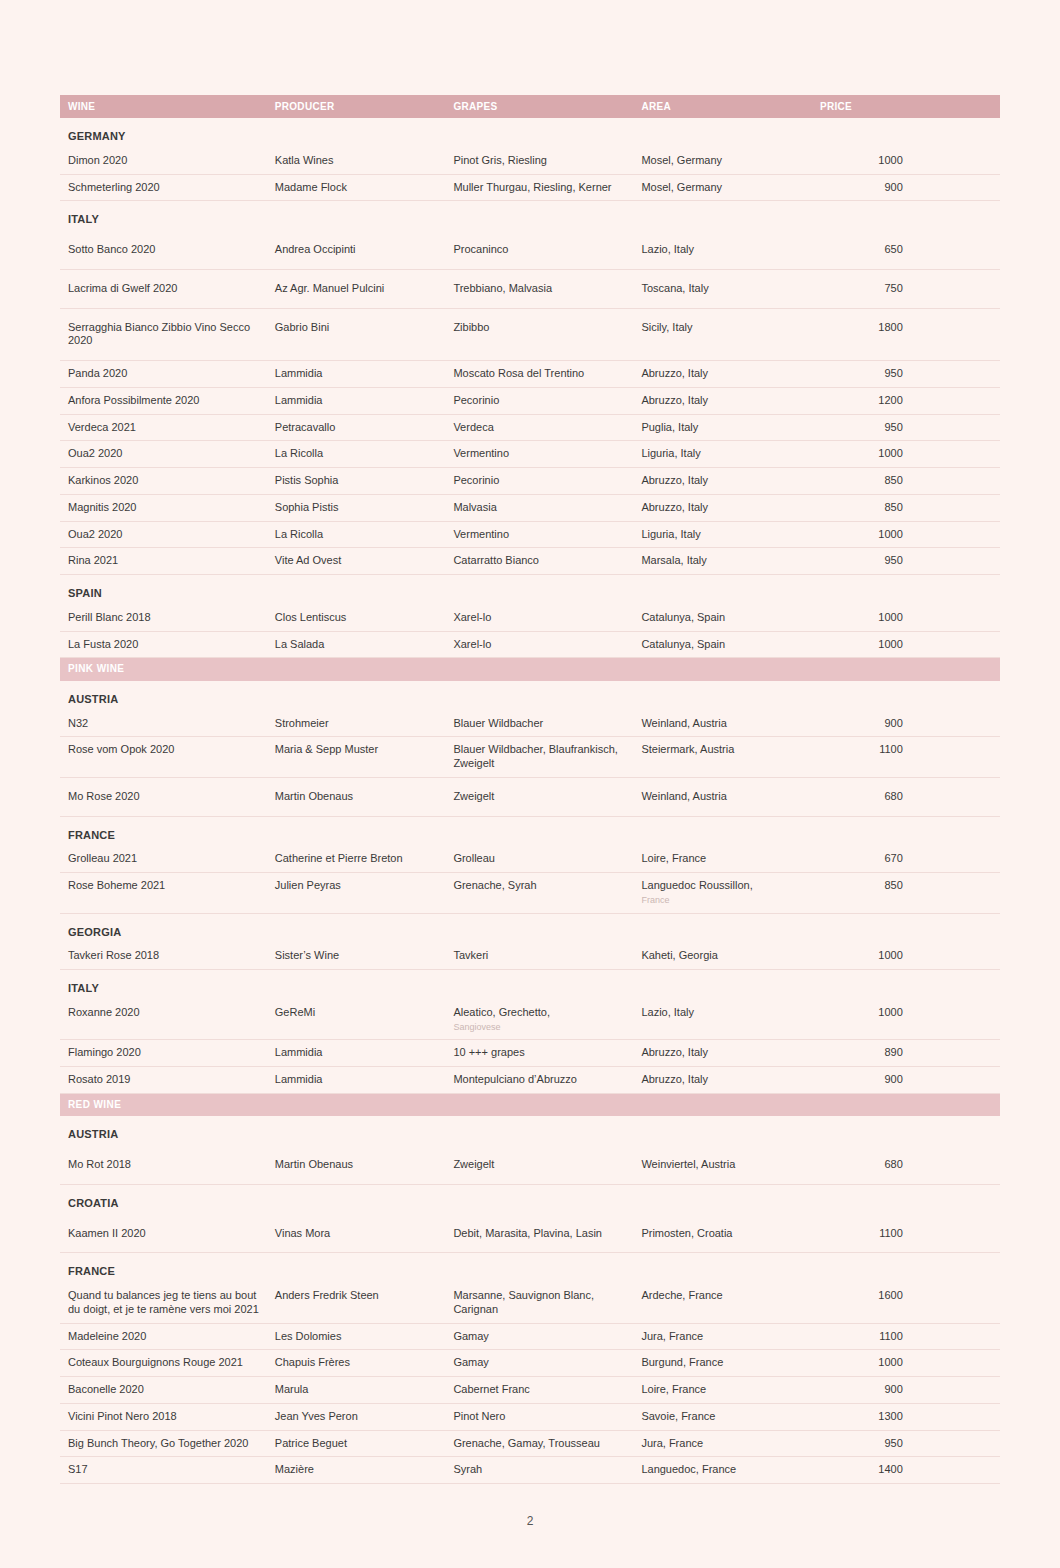| Wine | Producer | Grapes | Area | Price | |
| --- | --- | --- | --- | --- | --- |
| GERMANY |
| Dimon 2020 | Katla Wines | Pinot Gris, Riesling | Mosel, Germany | 1000 | |
| Schmeterling 2020 | Madame Flock | Muller Thurgau, Riesling, Kerner | Mosel, Germany | 900 | |
| ITALY |
| Sotto Banco 2020 | Andrea Occipinti | Procaninco | Lazio, Italy | 650 | |
| Lacrima di Gwelf 2020 | Az Agr. Manuel Pulcini | Trebbiano, Malvasia | Toscana, Italy | 750 | |
| Serragghia Bianco Zibbio Vino Secco 2020 | Gabrio Bini | Zibibbo | Sicily, Italy | 1800 | |
| Panda 2020 | Lammidia | Moscato Rosa del Trentino | Abruzzo, Italy | 950 | |
| Anfora Possibilmente 2020 | Lammidia | Pecorinio | Abruzzo, Italy | 1200 | |
| Verdeca 2021 | Petracavallo | Verdeca | Puglia, Italy | 950 | |
| Oua2 2020 | La Ricolla | Vermentino | Liguria, Italy | 1000 | |
| Karkinos 2020 | Pistis Sophia | Pecorinio | Abruzzo, Italy | 850 | |
| Magnitis 2020 | Sophia Pistis | Malvasia | Abruzzo, Italy | 850 | |
| Oua2 2020 | La Ricolla | Vermentino | Liguria, Italy | 1000 | |
| Rina 2021 | Vite Ad Ovest | Catarratto Bianco | Marsala, Italy | 950 | |
| SPAIN |
| Perill Blanc 2018 | Clos Lentiscus | Xarel-lo | Catalunya, Spain | 1000 | |
| La Fusta 2020 | La Salada | Xarel-lo | Catalunya, Spain | 1000 | |
| Pink Wine |
| AUSTRIA |
| N32 | Strohmeier | Blauer Wildbacher | Weinland, Austria | 900 | |
| Rose vom Opok 2020 | Maria & Sepp Muster | Blauer Wildbacher, Blaufrankisch, Zweigelt | Steiermark, Austria | 1100 | |
| Mo Rose 2020 | Martin Obenaus | Zweigelt | Weinland, Austria | 680 | |
| FRANCE |
| Grolleau 2021 | Catherine et Pierre Breton | Grolleau | Loire, France | 670 | |
| Rose Boheme 2021 | Julien Peyras | Grenache, Syrah | Languedoc Roussillon, France | 850 | |
| GEORGIA |
| Tavkeri Rose 2018 | Sister’s Wine | Tavkeri | Kaheti, Georgia | 1000 | |
| ITALY |
| Roxanne 2020 | GeReMi | Aleatico, Grechetto, Sangiovese | Lazio, Italy | 1000 | |
| Flamingo 2020 | Lammidia | 10 +++ grapes | Abruzzo, Italy | 890 | |
| Rosato 2019 | Lammidia | Montepulciano d’Abruzzo | Abruzzo, Italy | 900 | |
| Red Wine |
| AUSTRIA |
| Mo Rot 2018 | Martin Obenaus | Zweigelt | Weinviertel, Austria | 680 | |
| CROATIA |
| Kaamen II 2020 | Vinas Mora | Debit, Marasita, Plavina, Lasin | Primosten, Croatia | 1100 | |
| FRANCE |
| Quand tu balances jeg te tiens au bout du doigt, et je te ramène vers moi 2021 | Anders Fredrik Steen | Marsanne, Sauvignon Blanc, Carignan | Ardeche, France | 1600 | |
| Madeleine 2020 | Les Dolomies | Gamay | Jura, France | 1100 | |
| Coteaux Bourguignons Rouge 2021 | Chapuis Frères | Gamay | Burgund, France | 1000 | |
| Baconelle 2020 | Marula | Cabernet Franc | Loire, France | 900 | |
| Vicini Pinot Nero 2018 | Jean Yves Peron | Pinot Nero | Savoie, France | 1300 | |
| Big Bunch Theory, Go Together 2020 | Patrice Beguet | Grenache, Gamay, Trousseau | Jura, France | 950 | |
| S17 | Mazière | Syrah | Languedoc, France | 1400 | |
2